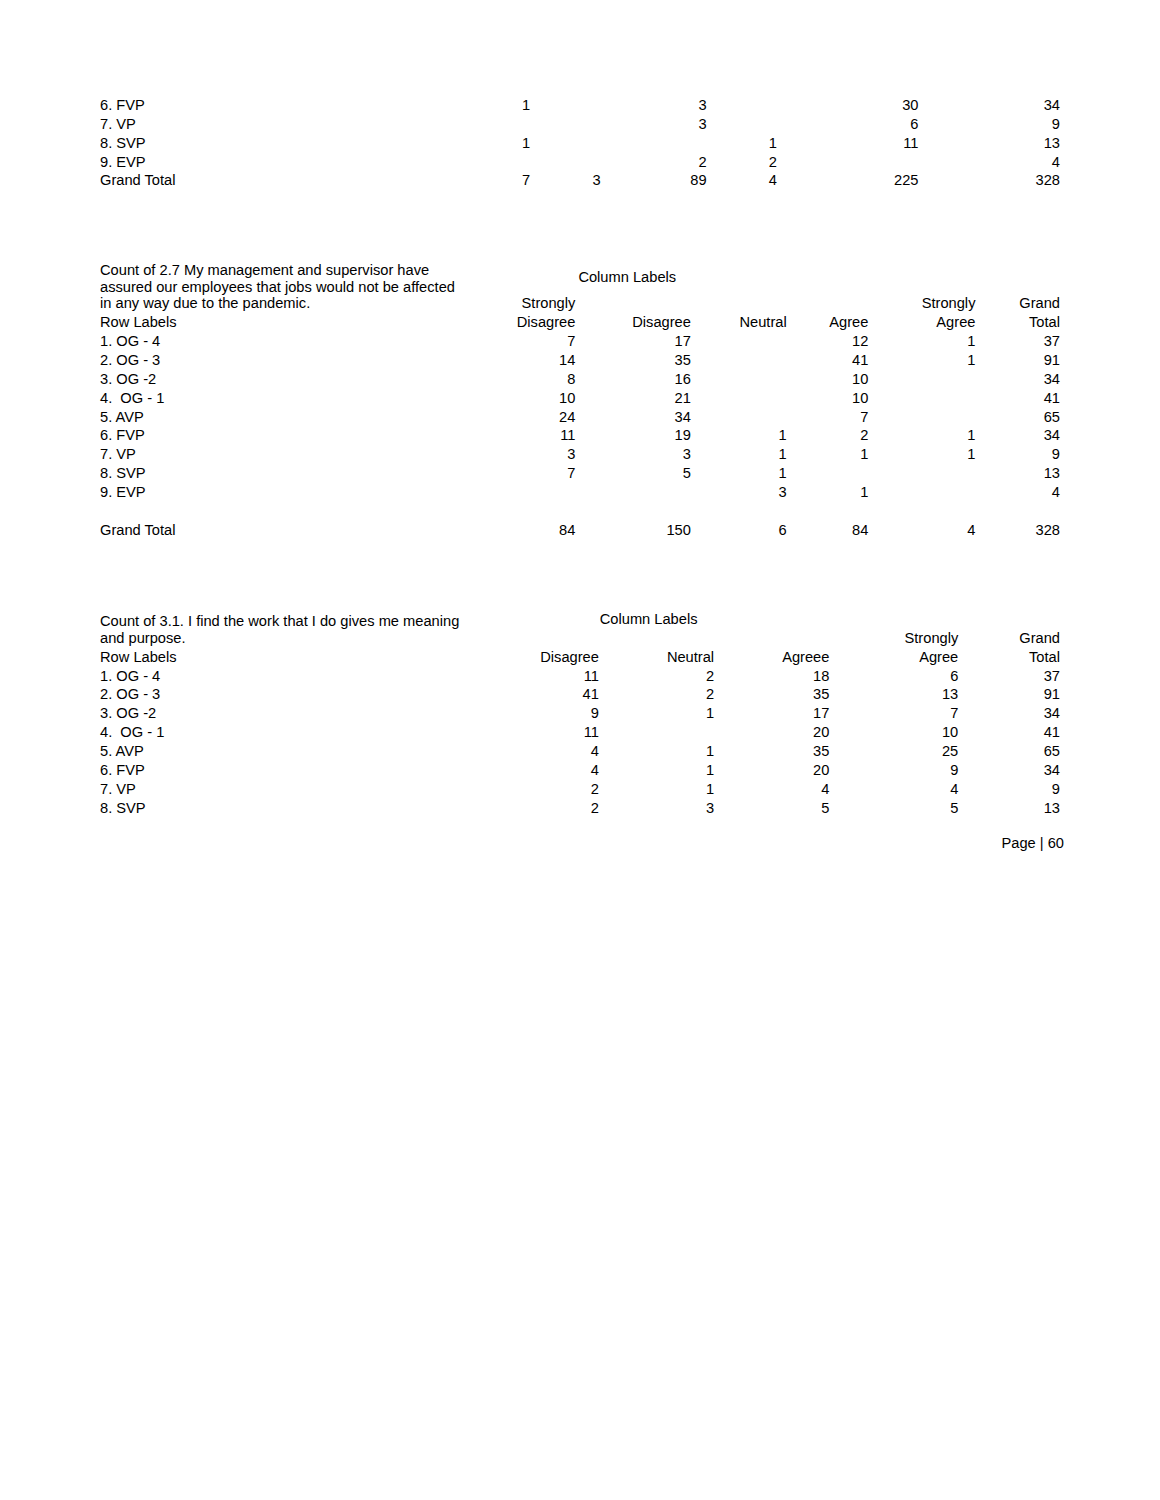| 6. FVP | 1 | | 3 | | 30 | 34 |
| 7. VP | | | 3 | | 6 | 9 |
| 8. SVP | 1 | | | 1 | 11 | 13 |
| 9. EVP | | | 2 | 2 | | 4 |
| Grand Total | 7 | 3 | 89 | 4 | 225 | 328 |
| Count of 2.7 My management and supervisor have assured our employees that jobs would not be affected in any way due to the pandemic. | Column Labels | | | |
| Strongly | | | | Strongly | Grand |
| Row Labels | Disagree | Disagree | Neutral | Agree | Agree | Total |
| 1. OG - 4 | 7 | 17 | | 12 | 1 | 37 |
| 2. OG - 3 | 14 | 35 | | 41 | 1 | 91 |
| 3. OG -2 | 8 | 16 | | 10 | | 34 |
| 4. OG - 1 | 10 | 21 | | 10 | | 41 |
| 5. AVP | 24 | 34 | | 7 | | 65 |
| 6. FVP | 11 | 19 | 1 | 2 | 1 | 34 |
| 7. VP | 3 | 3 | 1 | 1 | 1 | 9 |
| 8. SVP | 7 | 5 | 1 | | | 13 |
| 9. EVP | | | 3 | 1 | | 4 |
| Grand Total | 84 | 150 | 6 | 84 | 4 | 328 |
| Count of 3.1. I find the work that I do gives me meaning and purpose. | Column Labels | | |
| | | | Strongly | Grand |
| Row Labels | Disagree | Neutral | Agreee | Agree | Total |
| 1. OG - 4 | 11 | 2 | 18 | 6 | 37 |
| 2. OG - 3 | 41 | 2 | 35 | 13 | 91 |
| 3. OG -2 | 9 | 1 | 17 | 7 | 34 |
| 4. OG - 1 | 11 | | 20 | 10 | 41 |
| 5. AVP | 4 | 1 | 35 | 25 | 65 |
| 6. FVP | 4 | 1 | 20 | 9 | 34 |
| 7. VP | 2 | 1 | 4 | 4 | 9 |
| 8. SVP | 2 | 3 | 5 | 5 | 13 |
Page | 60